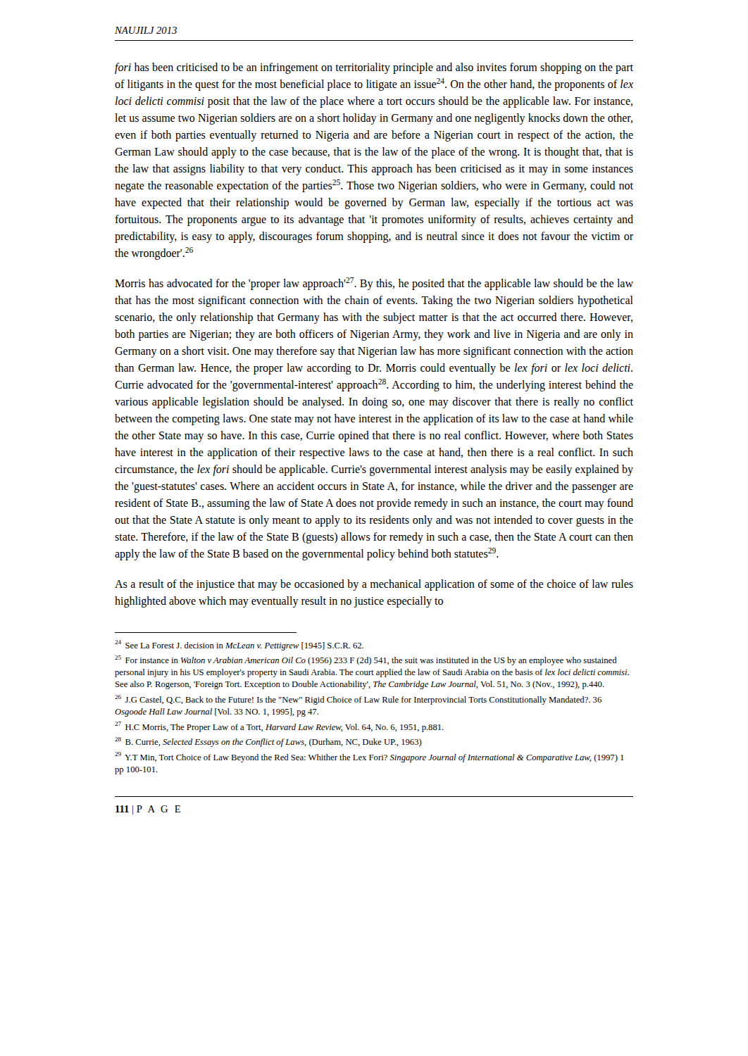NAUJILJ 2013
fori has been criticised to be an infringement on territoriality principle and also invites forum shopping on the part of litigants in the quest for the most beneficial place to litigate an issue24. On the other hand, the proponents of lex loci delicti commisi posit that the law of the place where a tort occurs should be the applicable law. For instance, let us assume two Nigerian soldiers are on a short holiday in Germany and one negligently knocks down the other, even if both parties eventually returned to Nigeria and are before a Nigerian court in respect of the action, the German Law should apply to the case because, that is the law of the place of the wrong. It is thought that, that is the law that assigns liability to that very conduct. This approach has been criticised as it may in some instances negate the reasonable expectation of the parties25. Those two Nigerian soldiers, who were in Germany, could not have expected that their relationship would be governed by German law, especially if the tortious act was fortuitous. The proponents argue to its advantage that 'it promotes uniformity of results, achieves certainty and predictability, is easy to apply, discourages forum shopping, and is neutral since it does not favour the victim or the wrongdoer'.26
Morris has advocated for the 'proper law approach'27. By this, he posited that the applicable law should be the law that has the most significant connection with the chain of events. Taking the two Nigerian soldiers hypothetical scenario, the only relationship that Germany has with the subject matter is that the act occurred there. However, both parties are Nigerian; they are both officers of Nigerian Army, they work and live in Nigeria and are only in Germany on a short visit. One may therefore say that Nigerian law has more significant connection with the action than German law. Hence, the proper law according to Dr. Morris could eventually be lex fori or lex loci delicti. Currie advocated for the 'governmental-interest' approach28. According to him, the underlying interest behind the various applicable legislation should be analysed. In doing so, one may discover that there is really no conflict between the competing laws. One state may not have interest in the application of its law to the case at hand while the other State may so have. In this case, Currie opined that there is no real conflict. However, where both States have interest in the application of their respective laws to the case at hand, then there is a real conflict. In such circumstance, the lex fori should be applicable. Currie's governmental interest analysis may be easily explained by the 'guest-statutes' cases. Where an accident occurs in State A, for instance, while the driver and the passenger are resident of State B., assuming the law of State A does not provide remedy in such an instance, the court may found out that the State A statute is only meant to apply to its residents only and was not intended to cover guests in the state. Therefore, if the law of the State B (guests) allows for remedy in such a case, then the State A court can then apply the law of the State B based on the governmental policy behind both statutes29.
As a result of the injustice that may be occasioned by a mechanical application of some of the choice of law rules highlighted above which may eventually result in no justice especially to
24 See La Forest J. decision in McLean v. Pettigrew [1945] S.C.R. 62.
25 For instance in Walton v Arabian American Oil Co (1956) 233 F (2d) 541, the suit was instituted in the US by an employee who sustained personal injury in his US employer's property in Saudi Arabia. The court applied the law of Saudi Arabia on the basis of lex loci delicti commisi. See also P. Rogerson, 'Foreign Tort. Exception to Double Actionability', The Cambridge Law Journal, Vol. 51, No. 3 (Nov., 1992), p.440.
26 J.G Castel, Q.C, Back to the Future! Is the "New" Rigid Choice of Law Rule for Interprovincial Torts Constitutionally Mandated?. 36 Osgoode Hall Law Journal [Vol. 33 NO. 1, 1995], pg 47.
27 H.C Morris, The Proper Law of a Tort, Harvard Law Review, Vol. 64, No. 6, 1951, p.881.
28 B. Currie, Selected Essays on the Conflict of Laws, (Durham, NC, Duke UP., 1963)
29 Y.T Min, Tort Choice of Law Beyond the Red Sea: Whither the Lex Fori? Singapore Journal of International & Comparative Law, (1997) 1 pp 100-101.
111 | P A G E